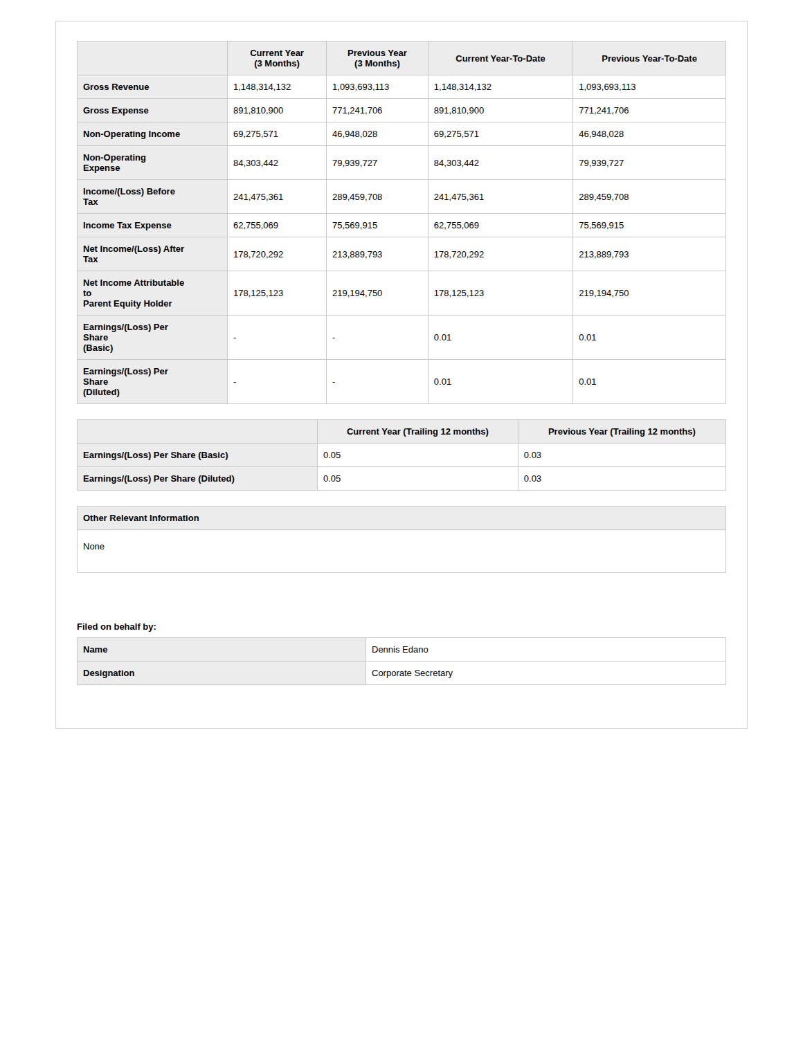| | Current Year (3 Months) | Previous Year (3 Months) | Current Year-To-Date | Previous Year-To-Date |
| --- | --- | --- | --- | --- |
| Gross Revenue | 1,148,314,132 | 1,093,693,113 | 1,148,314,132 | 1,093,693,113 |
| Gross Expense | 891,810,900 | 771,241,706 | 891,810,900 | 771,241,706 |
| Non-Operating Income | 69,275,571 | 46,948,028 | 69,275,571 | 46,948,028 |
| Non-Operating Expense | 84,303,442 | 79,939,727 | 84,303,442 | 79,939,727 |
| Income/(Loss) Before Tax | 241,475,361 | 289,459,708 | 241,475,361 | 289,459,708 |
| Income Tax Expense | 62,755,069 | 75,569,915 | 62,755,069 | 75,569,915 |
| Net Income/(Loss) After Tax | 178,720,292 | 213,889,793 | 178,720,292 | 213,889,793 |
| Net Income Attributable to Parent Equity Holder | 178,125,123 | 219,194,750 | 178,125,123 | 219,194,750 |
| Earnings/(Loss) Per Share (Basic) | - | - | 0.01 | 0.01 |
| Earnings/(Loss) Per Share (Diluted) | - | - | 0.01 | 0.01 |
| | Current Year (Trailing 12 months) | Previous Year (Trailing 12 months) |
| --- | --- | --- |
| Earnings/(Loss) Per Share (Basic) | 0.05 | 0.03 |
| Earnings/(Loss) Per Share (Diluted) | 0.05 | 0.03 |
Other Relevant Information
None
Filed on behalf by:
| Name | Dennis Edano |
| Designation | Corporate Secretary |